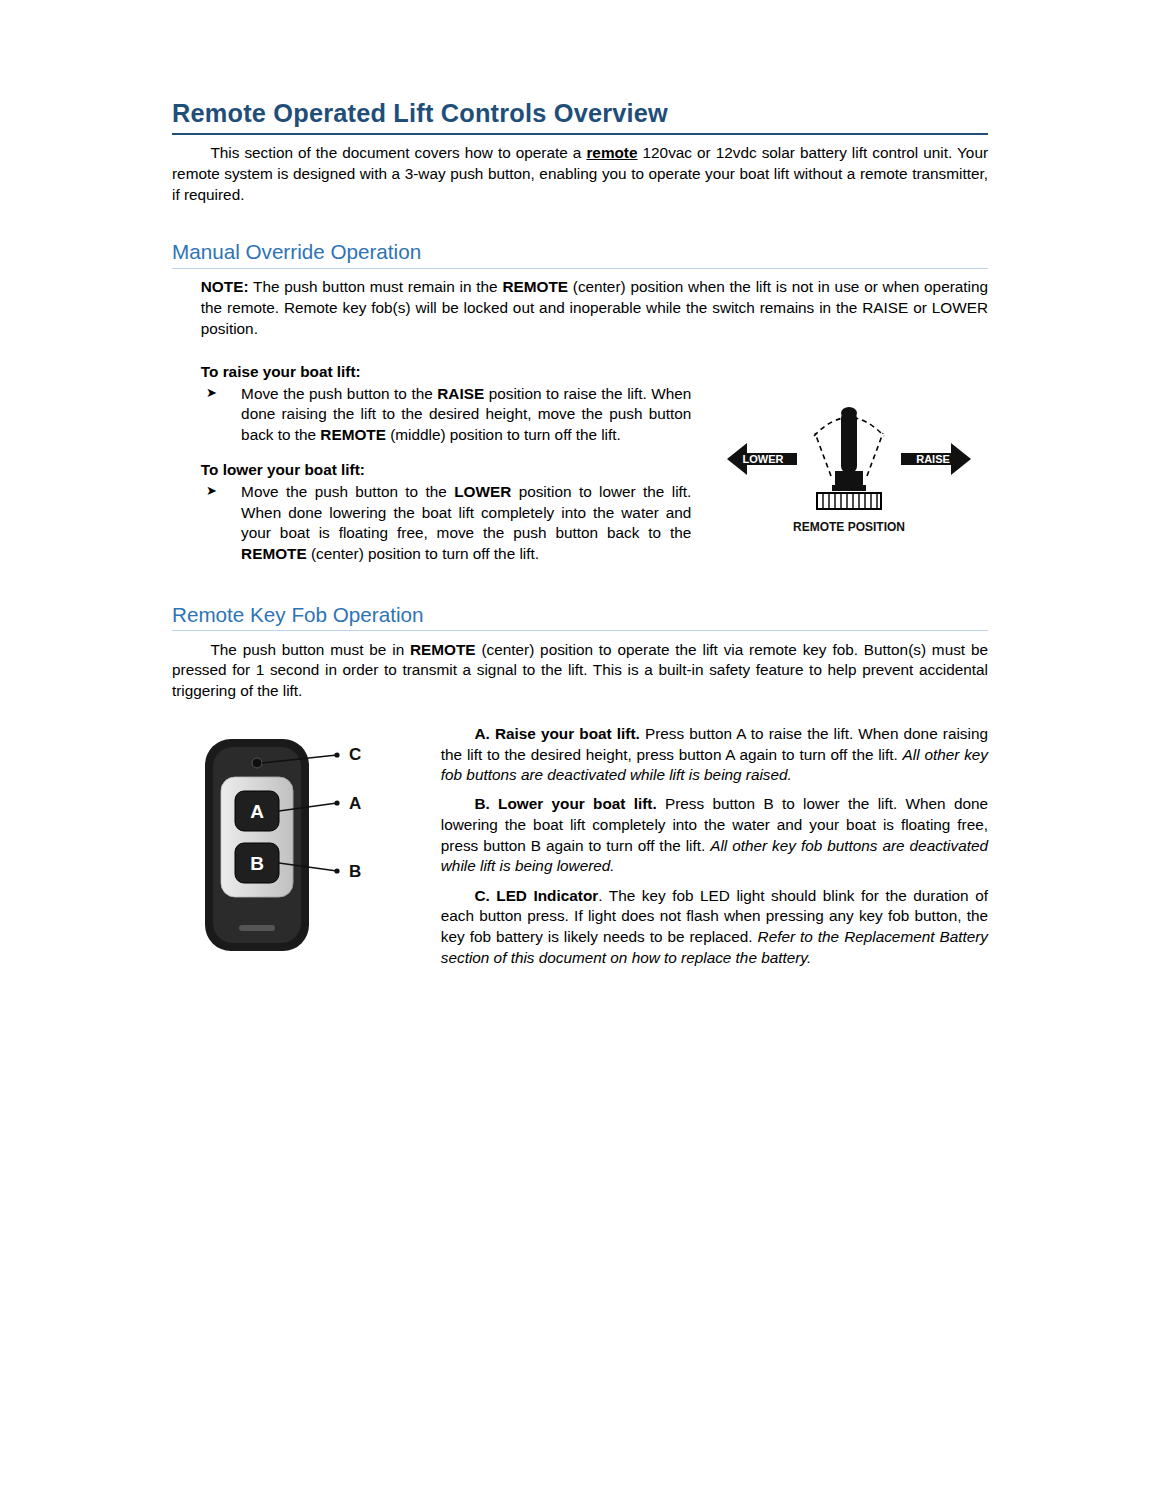Remote Operated Lift Controls Overview
This section of the document covers how to operate a remote 120vac or 12vdc solar battery lift control unit. Your remote system is designed with a 3-way push button, enabling you to operate your boat lift without a remote transmitter, if required.
Manual Override Operation
NOTE: The push button must remain in the REMOTE (center) position when the lift is not in use or when operating the remote. Remote key fob(s) will be locked out and inoperable while the switch remains in the RAISE or LOWER position.
To raise your boat lift:
Move the push button to the RAISE position to raise the lift. When done raising the lift to the desired height, move the push button back to the REMOTE (middle) position to turn off the lift.
To lower your boat lift:
Move the push button to the LOWER position to lower the lift. When done lowering the boat lift completely into the water and your boat is floating free, move the push button back to the REMOTE (center) position to turn off the lift.
LOWER RAISE REMOTE POSITION
Remote Key Fob Operation
The push button must be in REMOTE (center) position to operate the lift via remote key fob. Button(s) must be pressed for 1 second in order to transmit a signal to the lift. This is a built-in safety feature to help prevent accidental triggering of the lift.
A B C A B
A. Raise your boat lift. Press button A to raise the lift. When done raising the lift to the desired height, press button A again to turn off the lift. All other key fob buttons are deactivated while lift is being raised.
B. Lower your boat lift. Press button B to lower the lift. When done lowering the boat lift completely into the water and your boat is floating free, press button B again to turn off the lift. All other key fob buttons are deactivated while lift is being lowered.
C. LED Indicator. The key fob LED light should blink for the duration of each button press. If light does not flash when pressing any key fob button, the key fob battery is likely needs to be replaced. Refer to the Replacement Battery section of this document on how to replace the battery.